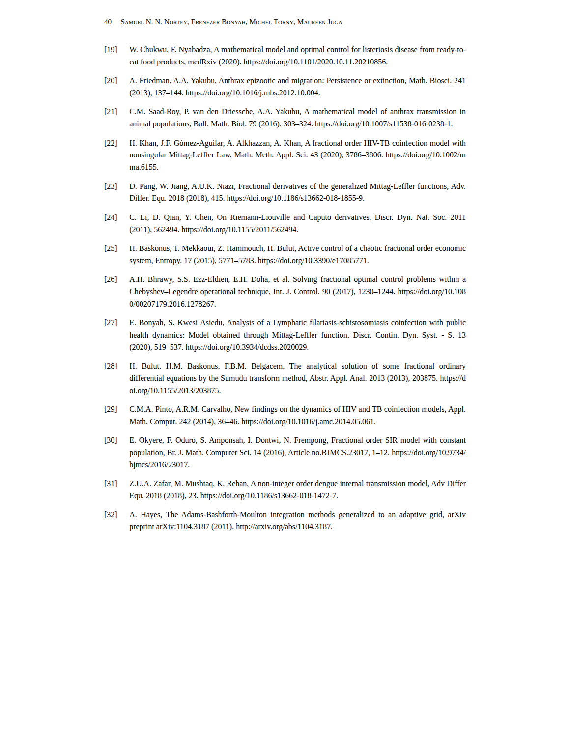40 Samuel N. N. Nortey, Ebenezer Bonyah, Michel Torny, Maureen Juga
[19] W. Chukwu, F. Nyabadza, A mathematical model and optimal control for listeriosis disease from ready-to-eat food products, medRxiv (2020). https://doi.org/10.1101/2020.10.11.20210856.
[20] A. Friedman, A.A. Yakubu, Anthrax epizootic and migration: Persistence or extinction, Math. Biosci. 241 (2013), 137–144. https://doi.org/10.1016/j.mbs.2012.10.004.
[21] C.M. Saad-Roy, P. van den Driessche, A.A. Yakubu, A mathematical model of anthrax transmission in animal populations, Bull. Math. Biol. 79 (2016), 303–324. https://doi.org/10.1007/s11538-016-0238-1.
[22] H. Khan, J.F. Gómez-Aguilar, A. Alkhazzan, A. Khan, A fractional order HIV-TB coinfection model with nonsingular Mittag-Leffler Law, Math. Meth. Appl. Sci. 43 (2020), 3786–3806. https://doi.org/10.1002/mma.6155.
[23] D. Pang, W. Jiang, A.U.K. Niazi, Fractional derivatives of the generalized Mittag-Leffler functions, Adv. Differ. Equ. 2018 (2018), 415. https://doi.org/10.1186/s13662-018-1855-9.
[24] C. Li, D. Qian, Y. Chen, On Riemann-Liouville and Caputo derivatives, Discr. Dyn. Nat. Soc. 2011 (2011), 562494. https://doi.org/10.1155/2011/562494.
[25] H. Baskonus, T. Mekkaoui, Z. Hammouch, H. Bulut, Active control of a chaotic fractional order economic system, Entropy. 17 (2015), 5771–5783. https://doi.org/10.3390/e17085771.
[26] A.H. Bhrawy, S.S. Ezz-Eldien, E.H. Doha, et al. Solving fractional optimal control problems within a Chebyshev–Legendre operational technique, Int. J. Control. 90 (2017), 1230–1244. https://doi.org/10.1080/00207179.2016.1278267.
[27] E. Bonyah, S. Kwesi Asiedu, Analysis of a Lymphatic filariasis-schistosomiasis coinfection with public health dynamics: Model obtained through Mittag-Leffler function, Discr. Contin. Dyn. Syst. - S. 13 (2020), 519–537. https://doi.org/10.3934/dcdss.2020029.
[28] H. Bulut, H.M. Baskonus, F.B.M. Belgacem, The analytical solution of some fractional ordinary differential equations by the Sumudu transform method, Abstr. Appl. Anal. 2013 (2013), 203875. https://doi.org/10.1155/2013/203875.
[29] C.M.A. Pinto, A.R.M. Carvalho, New findings on the dynamics of HIV and TB coinfection models, Appl. Math. Comput. 242 (2014), 36–46. https://doi.org/10.1016/j.amc.2014.05.061.
[30] E. Okyere, F. Oduro, S. Amponsah, I. Dontwi, N. Frempong, Fractional order SIR model with constant population, Br. J. Math. Computer Sci. 14 (2016), Article no.BJMCS.23017, 1–12. https://doi.org/10.9734/bjmcs/2016/23017.
[31] Z.U.A. Zafar, M. Mushtaq, K. Rehan, A non-integer order dengue internal transmission model, Adv Differ Equ. 2018 (2018), 23. https://doi.org/10.1186/s13662-018-1472-7.
[32] A. Hayes, The Adams-Bashforth-Moulton integration methods generalized to an adaptive grid, arXiv preprint arXiv:1104.3187 (2011). http://arxiv.org/abs/1104.3187.